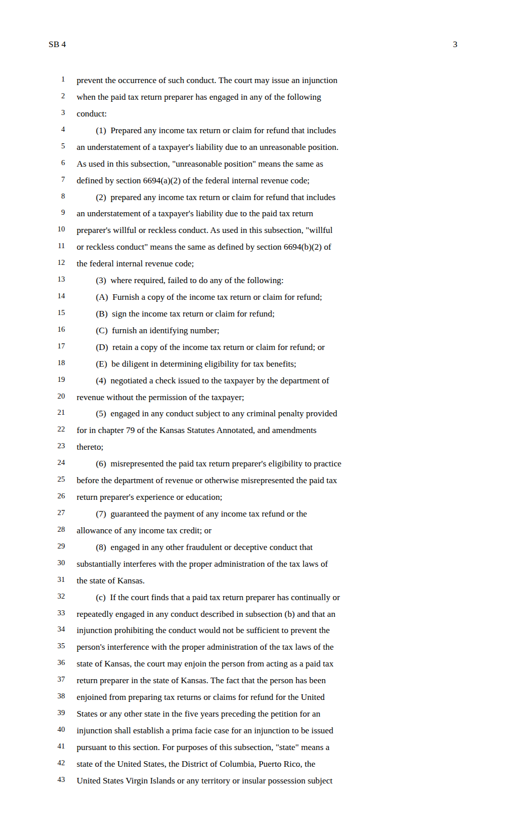SB 4 3
prevent the occurrence of such conduct. The court may issue an injunction
when the paid tax return preparer has engaged in any of the following
conduct:
(1) Prepared any income tax return or claim for refund that includes
an understatement of a taxpayer's liability due to an unreasonable position.
As used in this subsection, "unreasonable position" means the same as
defined by section 6694(a)(2) of the federal internal revenue code;
(2) prepared any income tax return or claim for refund that includes
an understatement of a taxpayer's liability due to the paid tax return
preparer's willful or reckless conduct. As used in this subsection, "willful
or reckless conduct" means the same as defined by section 6694(b)(2) of
the federal internal revenue code;
(3) where required, failed to do any of the following:
(A) Furnish a copy of the income tax return or claim for refund;
(B) sign the income tax return or claim for refund;
(C) furnish an identifying number;
(D) retain a copy of the income tax return or claim for refund; or
(E) be diligent in determining eligibility for tax benefits;
(4) negotiated a check issued to the taxpayer by the department of
revenue without the permission of the taxpayer;
(5) engaged in any conduct subject to any criminal penalty provided
for in chapter 79 of the Kansas Statutes Annotated, and amendments
thereto;
(6) misrepresented the paid tax return preparer's eligibility to practice
before the department of revenue or otherwise misrepresented the paid tax
return preparer's experience or education;
(7) guaranteed the payment of any income tax refund or the
allowance of any income tax credit; or
(8) engaged in any other fraudulent or deceptive conduct that
substantially interferes with the proper administration of the tax laws of
the state of Kansas.
(c) If the court finds that a paid tax return preparer has continually or
repeatedly engaged in any conduct described in subsection (b) and that an
injunction prohibiting the conduct would not be sufficient to prevent the
person's interference with the proper administration of the tax laws of the
state of Kansas, the court may enjoin the person from acting as a paid tax
return preparer in the state of Kansas. The fact that the person has been
enjoined from preparing tax returns or claims for refund for the United
States or any other state in the five years preceding the petition for an
injunction shall establish a prima facie case for an injunction to be issued
pursuant to this section. For purposes of this subsection, "state" means a
state of the United States, the District of Columbia, Puerto Rico, the
United States Virgin Islands or any territory or insular possession subject